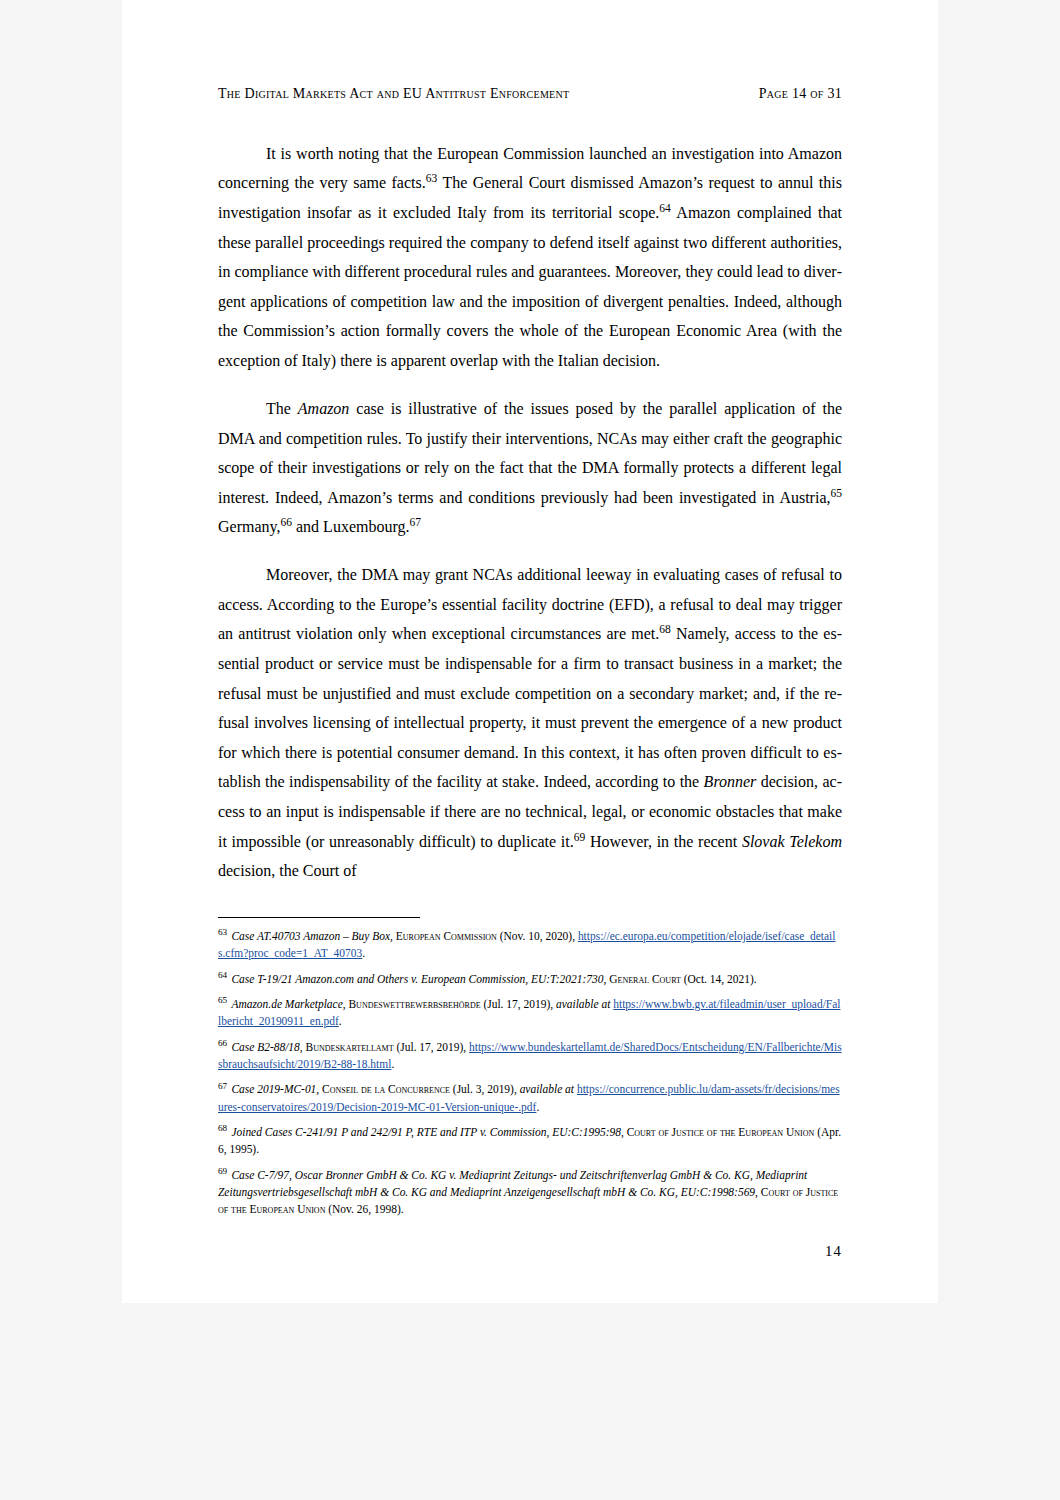The Digital Markets Act and EU Antitrust Enforcement Page 14 of 31
It is worth noting that the European Commission launched an investigation into Amazon concerning the very same facts.63 The General Court dismissed Amazon’s request to annul this investigation insofar as it excluded Italy from its territorial scope.64 Amazon complained that these parallel proceedings required the company to defend itself against two different authorities, in compliance with different procedural rules and guarantees. Moreover, they could lead to divergent applications of competition law and the imposition of divergent penalties. Indeed, although the Commission’s action formally covers the whole of the European Economic Area (with the exception of Italy) there is apparent overlap with the Italian decision.
The Amazon case is illustrative of the issues posed by the parallel application of the DMA and competition rules. To justify their interventions, NCAs may either craft the geographic scope of their investigations or rely on the fact that the DMA formally protects a different legal interest. Indeed, Amazon’s terms and conditions previously had been investigated in Austria,65 Germany,66 and Luxembourg.67
Moreover, the DMA may grant NCAs additional leeway in evaluating cases of refusal to access. According to the Europe’s essential facility doctrine (EFD), a refusal to deal may trigger an antitrust violation only when exceptional circumstances are met.68 Namely, access to the essential product or service must be indispensable for a firm to transact business in a market; the refusal must be unjustified and must exclude competition on a secondary market; and, if the refusal involves licensing of intellectual property, it must prevent the emergence of a new product for which there is potential consumer demand. In this context, it has often proven difficult to establish the indispensability of the facility at stake. Indeed, according to the Bronner decision, access to an input is indispensable if there are no technical, legal, or economic obstacles that make it impossible (or unreasonably difficult) to duplicate it.69 However, in the recent Slovak Telekom decision, the Court of
63 Case AT.40703 Amazon – Buy Box, European Commission (Nov. 10, 2020), https://ec.europa.eu/competition/elojade/isef/case_details.cfm?proc_code=1_AT_40703.
64 Case T-19/21 Amazon.com and Others v. European Commission, EU:T:2021:730, General Court (Oct. 14, 2021).
65 Amazon.de Marketplace, Bundeswettbewerbsbehörde (Jul. 17, 2019), available at https://www.bwb.gv.at/fileadmin/user_upload/Fallbericht_20190911_en.pdf.
66 Case B2-88/18, Bundeskartellamt (Jul. 17, 2019), https://www.bundeskartellamt.de/SharedDocs/Entscheidung/EN/Fallberichte/Missbrauchsaufsicht/2019/B2-88-18.html.
67 Case 2019-MC-01, Conseil de la Concurrence (Jul. 3, 2019), available at https://concurrence.public.lu/dam-assets/fr/decisions/mesures-conservatoires/2019/Decision-2019-MC-01-Version-unique-.pdf.
68 Joined Cases C-241/91 P and 242/91 P, RTE and ITP v. Commission, EU:C:1995:98, Court of Justice of the European Union (Apr. 6, 1995).
69 Case C-7/97, Oscar Bronner GmbH & Co. KG v. Mediaprint Zeitungs- und Zeitschriftenverlag GmbH & Co. KG, Mediaprint Zeitungsvertriebsgesellschaft mbH & Co. KG and Mediaprint Anzeigengesellschaft mbH & Co. KG, EU:C:1998:569, Court of Justice of the European Union (Nov. 26, 1998).
14